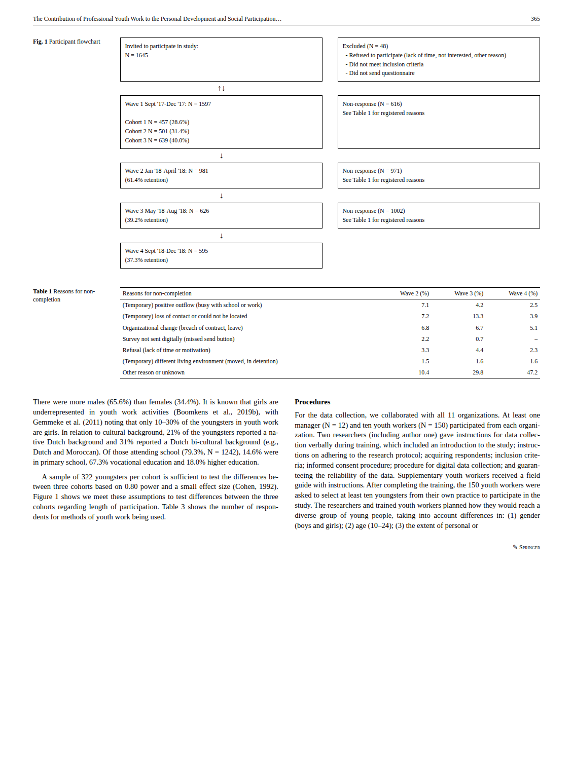The Contribution of Professional Youth Work to the Personal Development and Social Participation… 365
Fig. 1 Participant flowchart
Invited to participate in study:
N = 1645
Excluded (N = 48)
Refused to participate (lack of time, not interested, other reason)
Did not meet inclusion criteria
Did not send questionnaire
↑↓
Wave 1 Sept '17-Dec '17: N = 1597
Cohort 1 N = 457 (28.6%)
Cohort 2 N = 501 (31.4%)
Cohort 3 N = 639 (40.0%)
Non-response (N = 616)
See Table 1 for registered reasons
↓
Wave 2 Jan '18-April '18: N = 981
(61.4% retention)
Non-response (N = 971)
See Table 1 for registered reasons
↓
Wave 3 May '18-Aug '18: N = 626
(39.2% retention)
Non-response (N = 1002)
See Table 1 for registered reasons
↓
Wave 4 Sept '18-Dec '18: N = 595
(37.3% retention)
Table 1 Reasons for non-completion
| Reasons for non-completion | Wave 2 (%) | Wave 3 (%) | Wave 4 (%) |
| --- | --- | --- | --- |
| (Temporary) positive outflow (busy with school or work) | 7.1 | 4.2 | 2.5 |
| (Temporary) loss of contact or could not be located | 7.2 | 13.3 | 3.9 |
| Organizational change (breach of contract, leave) | 6.8 | 6.7 | 5.1 |
| Survey not sent digitally (missed send button) | 2.2 | 0.7 | – |
| Refusal (lack of time or motivation) | 3.3 | 4.4 | 2.3 |
| (Temporary) different living environment (moved, in detention) | 1.5 | 1.6 | 1.6 |
| Other reason or unknown | 10.4 | 29.8 | 47.2 |
There were more males (65.6%) than females (34.4%). It is known that girls are underrepresented in youth work activities (Boomkens et al., 2019b), with Gemmeke et al. (2011) noting that only 10–30% of the youngsters in youth work are girls. In relation to cultural background, 21% of the youngsters reported a native Dutch background and 31% reported a Dutch bi-cultural background (e.g., Dutch and Moroccan). Of those attending school (79.3%, N = 1242), 14.6% were in primary school, 67.3% vocational education and 18.0% higher education.
A sample of 322 youngsters per cohort is sufficient to test the differences between three cohorts based on 0.80 power and a small effect size (Cohen, 1992). Figure 1 shows we meet these assumptions to test differences between the three cohorts regarding length of participation. Table 3 shows the number of respondents for methods of youth work being used.
Procedures
For the data collection, we collaborated with all 11 organizations. At least one manager (N = 12) and ten youth workers (N = 150) participated from each organization. Two researchers (including author one) gave instructions for data collection verbally during training, which included an introduction to the study; instructions on adhering to the research protocol; acquiring respondents; inclusion criteria; informed consent procedure; procedure for digital data collection; and guaranteeing the reliability of the data. Supplementary youth workers received a field guide with instructions. After completing the training, the 150 youth workers were asked to select at least ten youngsters from their own practice to participate in the study. The researchers and trained youth workers planned how they would reach a diverse group of young people, taking into account differences in: (1) gender (boys and girls); (2) age (10–24); (3) the extent of personal or
✎ Springer